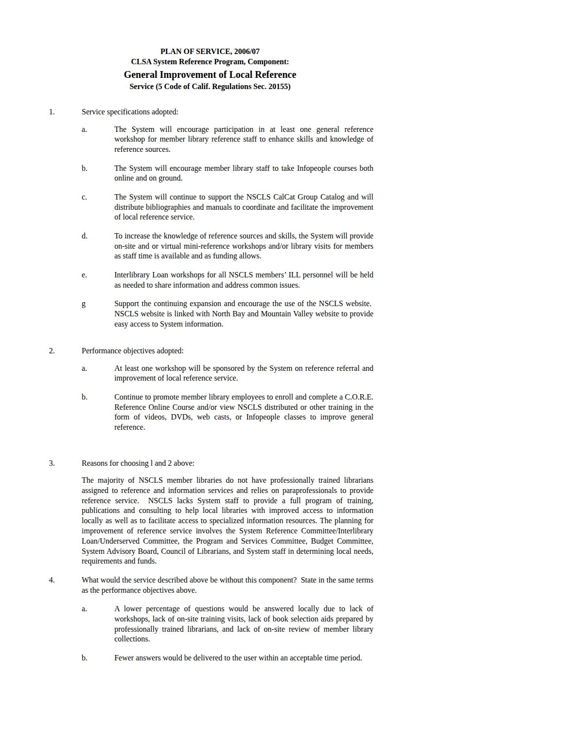PLAN OF SERVICE, 2006/07
CLSA System Reference Program, Component:
General Improvement of Local Reference
Service (5 Code of Calif. Regulations Sec. 20155)
1.
Service specifications adopted:
a. The System will encourage participation in at least one general reference workshop for member library reference staff to enhance skills and knowledge of reference sources.
b. The System will encourage member library staff to take Infopeople courses both online and on ground.
c. The System will continue to support the NSCLS CalCat Group Catalog and will distribute bibliographies and manuals to coordinate and facilitate the improvement of local reference service.
d. To increase the knowledge of reference sources and skills, the System will provide on-site and or virtual mini-reference workshops and/or library visits for members as staff time is available and as funding allows.
e. Interlibrary Loan workshops for all NSCLS members’ ILL personnel will be held as needed to share information and address common issues.
g Support the continuing expansion and encourage the use of the NSCLS website. NSCLS website is linked with North Bay and Mountain Valley website to provide easy access to System information.
2.
Performance objectives adopted:
a. At least one workshop will be sponsored by the System on reference referral and improvement of local reference service.
b. Continue to promote member library employees to enroll and complete a C.O.R.E. Reference Online Course and/or view NSCLS distributed or other training in the form of videos, DVDs, web casts, or Infopeople classes to improve general reference.
3.
Reasons for choosing l and 2 above:
The majority of NSCLS member libraries do not have professionally trained librarians assigned to reference and information services and relies on paraprofessionals to provide reference service. NSCLS lacks System staff to provide a full program of training, publications and consulting to help local libraries with improved access to information locally as well as to facilitate access to specialized information resources. The planning for improvement of reference service involves the System Reference Committee/Interlibrary Loan/Underserved Committee, the Program and Services Committee, Budget Committee, System Advisory Board, Council of Librarians, and System staff in determining local needs, requirements and funds.
4.
What would the service described above be without this component? State in the same terms as the performance objectives above.
a. A lower percentage of questions would be answered locally due to lack of workshops, lack of on-site training visits, lack of book selection aids prepared by professionally trained librarians, and lack of on-site review of member library collections.
b. Fewer answers would be delivered to the user within an acceptable time period.